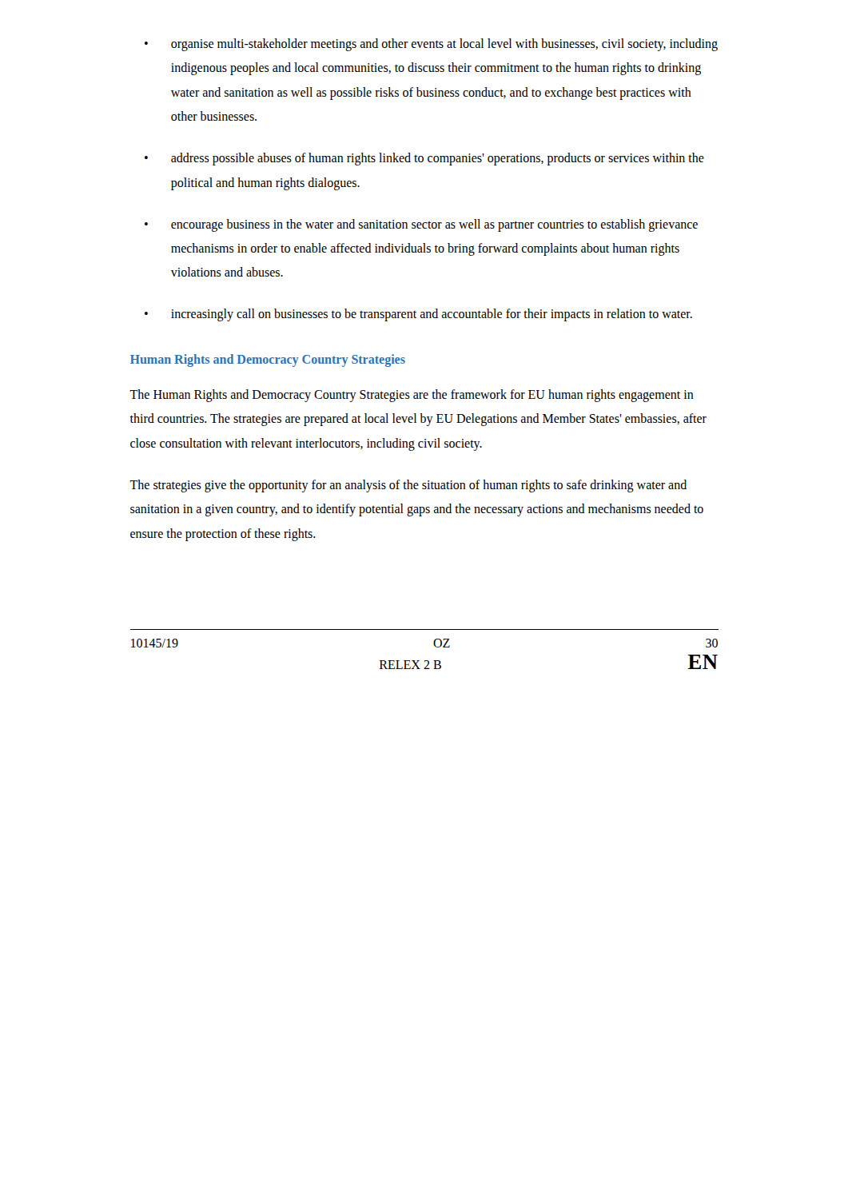organise multi-stakeholder meetings and other events at local level with businesses, civil society, including indigenous peoples and local communities, to discuss their commitment to the human rights to drinking water and sanitation as well as possible risks of business conduct, and to exchange best practices with other businesses.
address possible abuses of human rights linked to companies' operations, products or services within the political and human rights dialogues.
encourage business in the water and sanitation sector as well as partner countries to establish grievance mechanisms in order to enable affected individuals to bring forward complaints about human rights violations and abuses.
increasingly call on businesses to be transparent and accountable for their impacts in relation to water.
Human Rights and Democracy Country Strategies
The Human Rights and Democracy Country Strategies are the framework for EU human rights engagement in third countries. The strategies are prepared at local level by EU Delegations and Member States' embassies, after close consultation with relevant interlocutors, including civil society.
The strategies give the opportunity for an analysis of the situation of human rights to safe drinking water and sanitation in a given country, and to identify potential gaps and the necessary actions and mechanisms needed to ensure the protection of these rights.
10145/19 OZ 30
RELEX 2 B EN